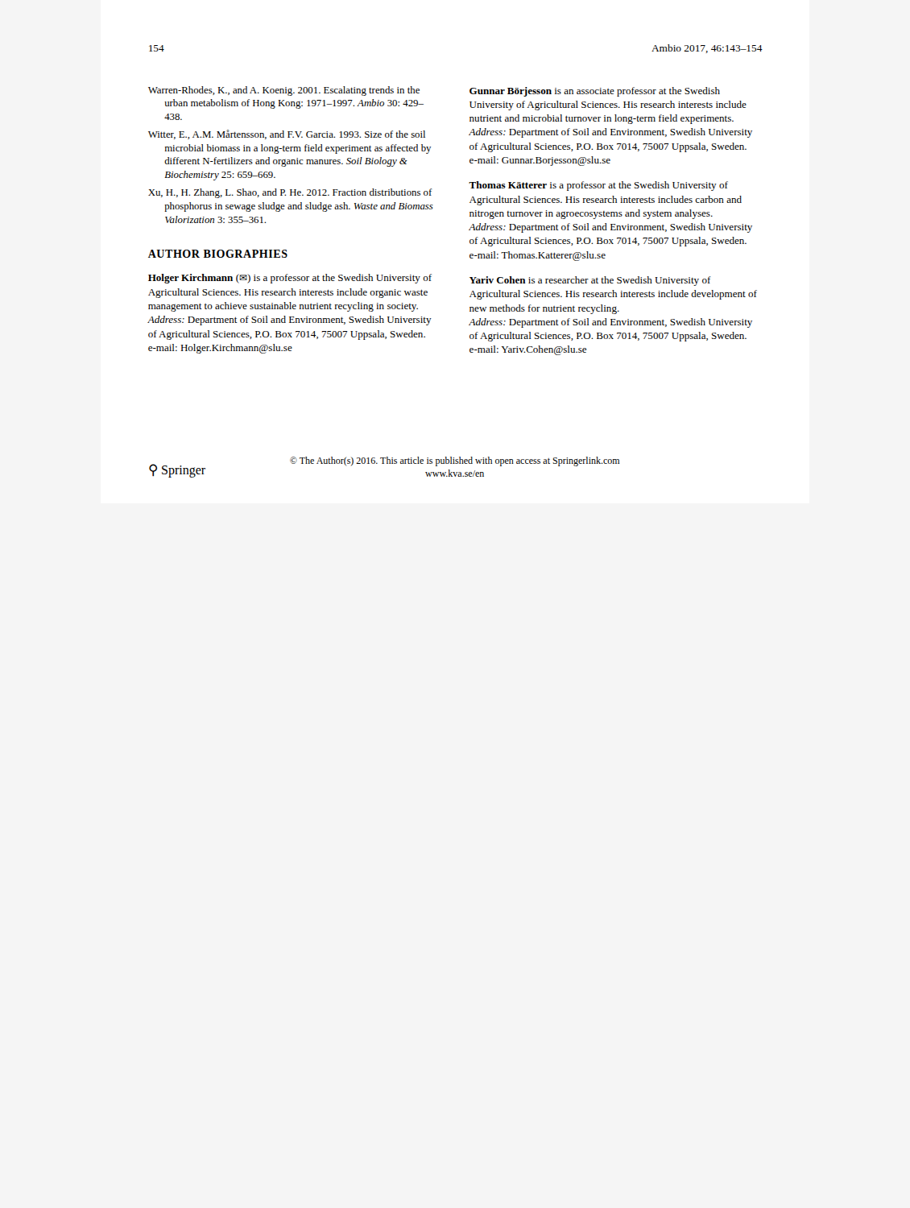154 Ambio 2017, 46:143–154
Warren-Rhodes, K., and A. Koenig. 2001. Escalating trends in the urban metabolism of Hong Kong: 1971–1997. Ambio 30: 429–438.
Witter, E., A.M. Mårtensson, and F.V. Garcia. 1993. Size of the soil microbial biomass in a long-term field experiment as affected by different N-fertilizers and organic manures. Soil Biology & Biochemistry 25: 659–669.
Xu, H., H. Zhang, L. Shao, and P. He. 2012. Fraction distributions of phosphorus in sewage sludge and sludge ash. Waste and Biomass Valorization 3: 355–361.
AUTHOR BIOGRAPHIES
Holger Kirchmann (✉) is a professor at the Swedish University of Agricultural Sciences. His research interests include organic waste management to achieve sustainable nutrient recycling in society.
Address: Department of Soil and Environment, Swedish University of Agricultural Sciences, P.O. Box 7014, 75007 Uppsala, Sweden.
e-mail: Holger.Kirchmann@slu.se
Gunnar Börjesson is an associate professor at the Swedish University of Agricultural Sciences. His research interests include nutrient and microbial turnover in long-term field experiments.
Address: Department of Soil and Environment, Swedish University of Agricultural Sciences, P.O. Box 7014, 75007 Uppsala, Sweden.
e-mail: Gunnar.Borjesson@slu.se
Thomas Kätterer is a professor at the Swedish University of Agricultural Sciences. His research interests includes carbon and nitrogen turnover in agroecosystems and system analyses.
Address: Department of Soil and Environment, Swedish University of Agricultural Sciences, P.O. Box 7014, 75007 Uppsala, Sweden.
e-mail: Thomas.Katterer@slu.se
Yariv Cohen is a researcher at the Swedish University of Agricultural Sciences. His research interests include development of new methods for nutrient recycling.
Address: Department of Soil and Environment, Swedish University of Agricultural Sciences, P.O. Box 7014, 75007 Uppsala, Sweden.
e-mail: Yariv.Cohen@slu.se
⚲Springer
© The Author(s) 2016. This article is published with open access at Springerlink.com
www.kva.se/en